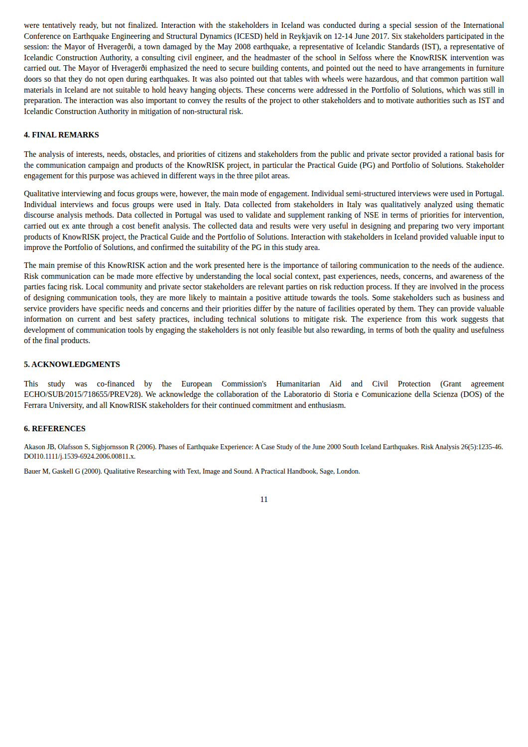were tentatively ready, but not finalized. Interaction with the stakeholders in Iceland was conducted during a special session of the International Conference on Earthquake Engineering and Structural Dynamics (ICESD) held in Reykjavik on 12-14 June 2017. Six stakeholders participated in the session: the Mayor of Hveragerði, a town damaged by the May 2008 earthquake, a representative of Icelandic Standards (IST), a representative of Icelandic Construction Authority, a consulting civil engineer, and the headmaster of the school in Selfoss where the KnowRISK intervention was carried out. The Mayor of Hveragerði emphasized the need to secure building contents, and pointed out the need to have arrangements in furniture doors so that they do not open during earthquakes. It was also pointed out that tables with wheels were hazardous, and that common partition wall materials in Iceland are not suitable to hold heavy hanging objects. These concerns were addressed in the Portfolio of Solutions, which was still in preparation. The interaction was also important to convey the results of the project to other stakeholders and to motivate authorities such as IST and Icelandic Construction Authority in mitigation of non-structural risk.
4. FINAL REMARKS
The analysis of interests, needs, obstacles, and priorities of citizens and stakeholders from the public and private sector provided a rational basis for the communication campaign and products of the KnowRISK project, in particular the Practical Guide (PG) and Portfolio of Solutions. Stakeholder engagement for this purpose was achieved in different ways in the three pilot areas.
Qualitative interviewing and focus groups were, however, the main mode of engagement. Individual semi-structured interviews were used in Portugal. Individual interviews and focus groups were used in Italy. Data collected from stakeholders in Italy was qualitatively analyzed using thematic discourse analysis methods. Data collected in Portugal was used to validate and supplement ranking of NSE in terms of priorities for intervention, carried out ex ante through a cost benefit analysis. The collected data and results were very useful in designing and preparing two very important products of KnowRISK project, the Practical Guide and the Portfolio of Solutions. Interaction with stakeholders in Iceland provided valuable input to improve the Portfolio of Solutions, and confirmed the suitability of the PG in this study area.
The main premise of this KnowRISK action and the work presented here is the importance of tailoring communication to the needs of the audience. Risk communication can be made more effective by understanding the local social context, past experiences, needs, concerns, and awareness of the parties facing risk. Local community and private sector stakeholders are relevant parties on risk reduction process. If they are involved in the process of designing communication tools, they are more likely to maintain a positive attitude towards the tools. Some stakeholders such as business and service providers have specific needs and concerns and their priorities differ by the nature of facilities operated by them. They can provide valuable information on current and best safety practices, including technical solutions to mitigate risk. The experience from this work suggests that development of communication tools by engaging the stakeholders is not only feasible but also rewarding, in terms of both the quality and usefulness of the final products.
5. ACKNOWLEDGMENTS
This study was co-financed by the European Commission's Humanitarian Aid and Civil Protection (Grant agreement ECHO/SUB/2015/718655/PREV28). We acknowledge the collaboration of the Laboratorio di Storia e Comunicazione della Scienza (DOS) of the Ferrara University, and all KnowRISK stakeholders for their continued commitment and enthusiasm.
6. REFERENCES
Akason JB, Olafsson S, Sigbjornsson R (2006). Phases of Earthquake Experience: A Case Study of the June 2000 South Iceland Earthquakes. Risk Analysis 26(5):1235-46. DOI10.1111/j.1539-6924.2006.00811.x.
Bauer M, Gaskell G (2000). Qualitative Researching with Text, Image and Sound. A Practical Handbook, Sage, London.
11